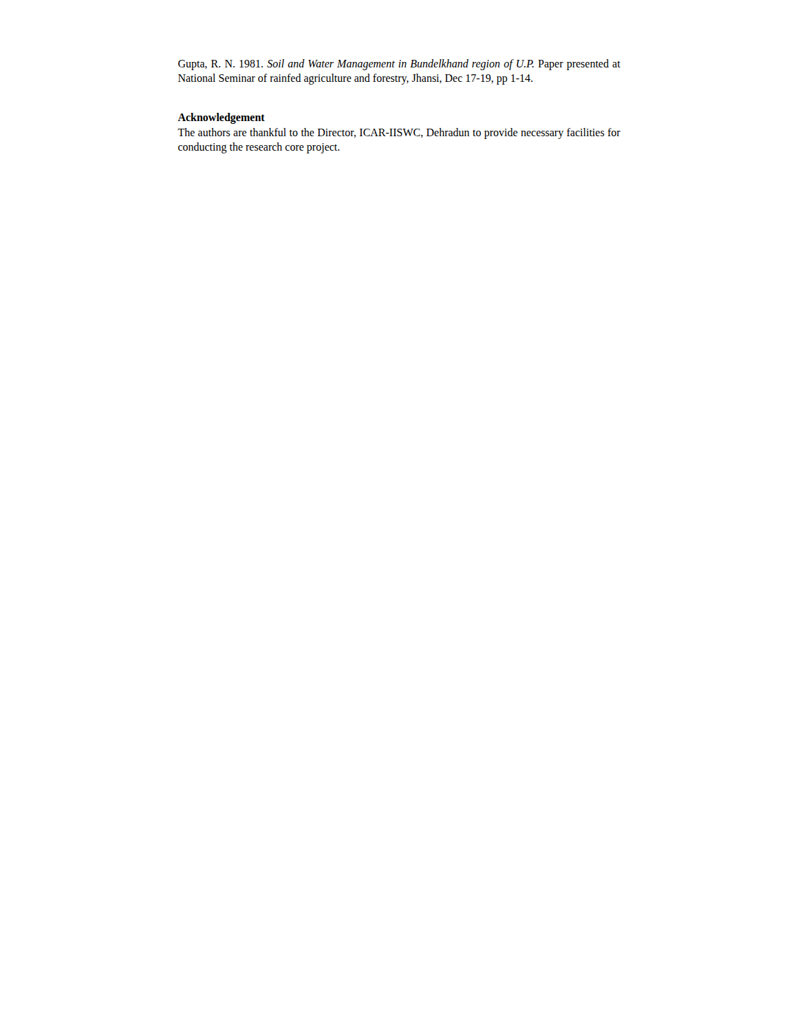Gupta, R. N. 1981. Soil and Water Management in Bundelkhand region of U.P. Paper presented at National Seminar of rainfed agriculture and forestry, Jhansi, Dec 17-19, pp 1-14.
Acknowledgement
The authors are thankful to the Director, ICAR-IISWC, Dehradun to provide necessary facilities for conducting the research core project.